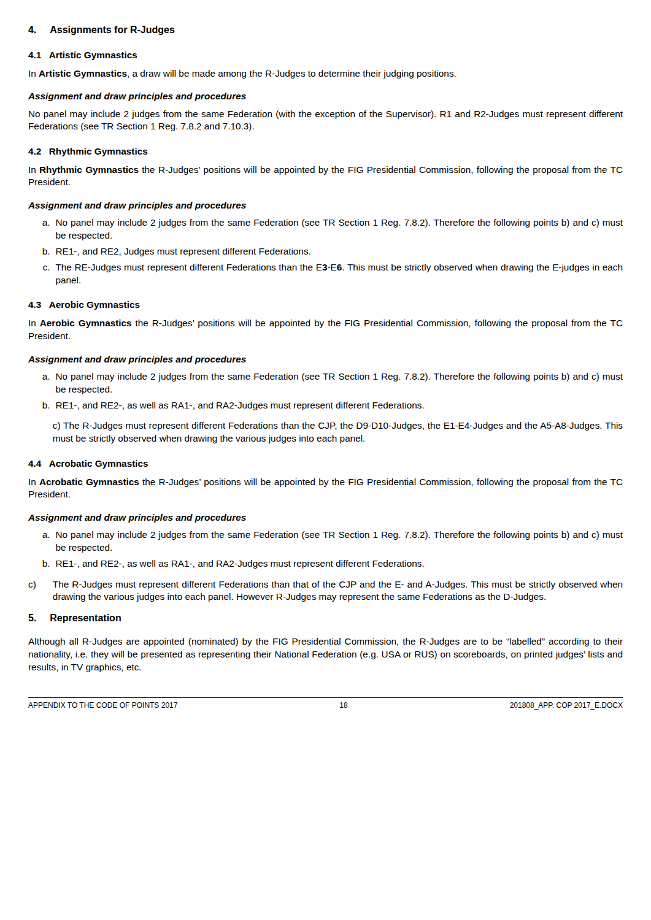4. Assignments for R-Judges
4.1 Artistic Gymnastics
In Artistic Gymnastics, a draw will be made among the R-Judges to determine their judging positions.
Assignment and draw principles and procedures
No panel may include 2 judges from the same Federation (with the exception of the Supervisor). R1 and R2-Judges must represent different Federations (see TR Section 1 Reg. 7.8.2 and 7.10.3).
4.2 Rhythmic Gymnastics
In Rhythmic Gymnastics the R-Judges’ positions will be appointed by the FIG Presidential Commission, following the proposal from the TC President.
Assignment and draw principles and procedures
No panel may include 2 judges from the same Federation (see TR Section 1 Reg. 7.8.2). Therefore the following points b) and c) must be respected.
RE1-, and RE2, Judges must represent different Federations.
The RE-Judges must represent different Federations than the E3-E6. This must be strictly observed when drawing the E-judges in each panel.
4.3 Aerobic Gymnastics
In Aerobic Gymnastics the R-Judges’ positions will be appointed by the FIG Presidential Commission, following the proposal from the TC President.
Assignment and draw principles and procedures
No panel may include 2 judges from the same Federation (see TR Section 1 Reg. 7.8.2). Therefore the following points b) and c) must be respected.
RE1-, and RE2-, as well as RA1-, and RA2-Judges must represent different Federations.
c) The R-Judges must represent different Federations than the CJP, the D9-D10-Judges, the E1-E4-Judges and the A5-A8-Judges. This must be strictly observed when drawing the various judges into each panel.
4.4 Acrobatic Gymnastics
In Acrobatic Gymnastics the R-Judges’ positions will be appointed by the FIG Presidential Commission, following the proposal from the TC President.
Assignment and draw principles and procedures
No panel may include 2 judges from the same Federation (see TR Section 1 Reg. 7.8.2). Therefore the following points b) and c) must be respected.
RE1-, and RE2-, as well as RA1-, and RA2-Judges must represent different Federations.
c) The R-Judges must represent different Federations than that of the CJP and the E- and A-Judges. This must be strictly observed when drawing the various judges into each panel. However R-Judges may represent the same Federations as the D-Judges.
5. Representation
Although all R-Judges are appointed (nominated) by the FIG Presidential Commission, the R-Judges are to be “labelled” according to their nationality, i.e. they will be presented as representing their National Federation (e.g. USA or RUS) on scoreboards, on printed judges’ lists and results, in TV graphics, etc.
APPENDIX TO THE CODE OF POINTS 2017 18 201808_APP. COP 2017_E.DOCX